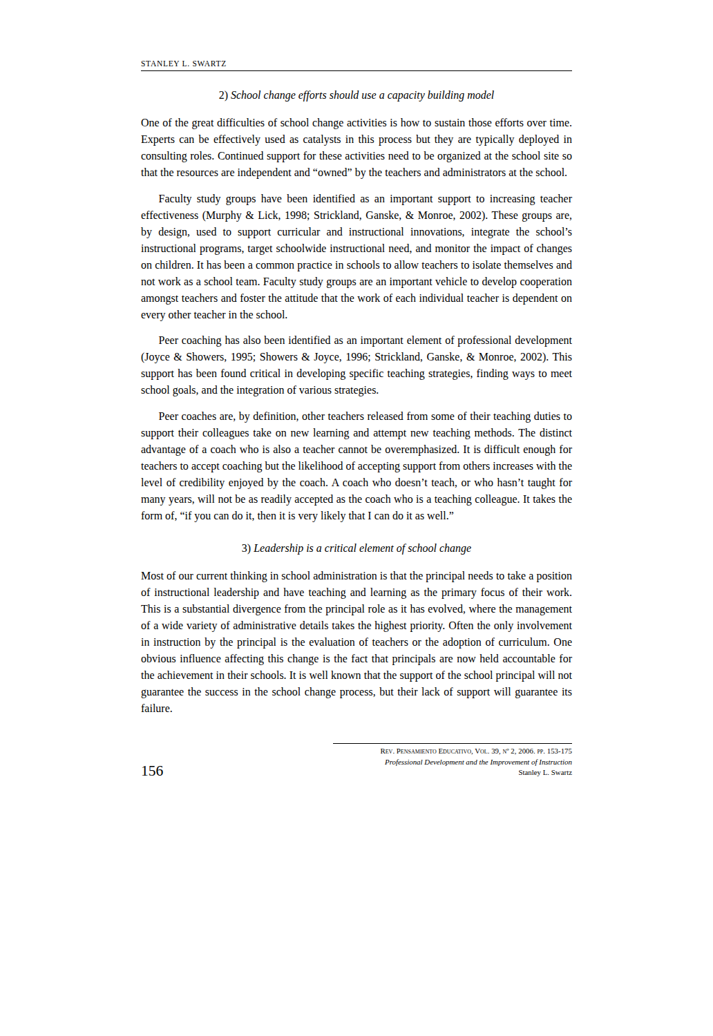Stanley L. Swartz
2) School change efforts should use a capacity building model
One of the great difficulties of school change activities is how to sustain those efforts over time. Experts can be effectively used as catalysts in this process but they are typically deployed in consulting roles. Continued support for these activities need to be organized at the school site so that the resources are independent and “owned” by the teachers and administrators at the school.
Faculty study groups have been identified as an important support to increasing teacher effectiveness (Murphy & Lick, 1998; Strickland, Ganske, & Monroe, 2002). These groups are, by design, used to support curricular and instructional innovations, integrate the school’s instructional programs, target schoolwide instructional need, and monitor the impact of changes on children. It has been a common practice in schools to allow teachers to isolate themselves and not work as a school team. Faculty study groups are an important vehicle to develop cooperation amongst teachers and foster the attitude that the work of each individual teacher is dependent on every other teacher in the school.
Peer coaching has also been identified as an important element of professional development (Joyce & Showers, 1995; Showers & Joyce, 1996; Strickland, Ganske, & Monroe, 2002). This support has been found critical in developing specific teaching strategies, finding ways to meet school goals, and the integration of various strategies.
Peer coaches are, by definition, other teachers released from some of their teaching duties to support their colleagues take on new learning and attempt new teaching methods. The distinct advantage of a coach who is also a teacher cannot be overemphasized. It is difficult enough for teachers to accept coaching but the likelihood of accepting support from others increases with the level of credibility enjoyed by the coach. A coach who doesn’t teach, or who hasn’t taught for many years, will not be as readily accepted as the coach who is a teaching colleague. It takes the form of, “if you can do it, then it is very likely that I can do it as well.”
3) Leadership is a critical element of school change
Most of our current thinking in school administration is that the principal needs to take a position of instructional leadership and have teaching and learning as the primary focus of their work. This is a substantial divergence from the principal role as it has evolved, where the management of a wide variety of administrative details takes the highest priority. Often the only involvement in instruction by the principal is the evaluation of teachers or the adoption of curriculum. One obvious influence affecting this change is the fact that principals are now held accountable for the achievement in their schools. It is well known that the support of the school principal will not guarantee the success in the school change process, but their lack of support will guarantee its failure.
156
Rev. Pensamiento Educativo, Vol. 39, nº 2, 2006. pp. 153-175
Professional Development and the Improvement of Instruction
Stanley L. Swartz